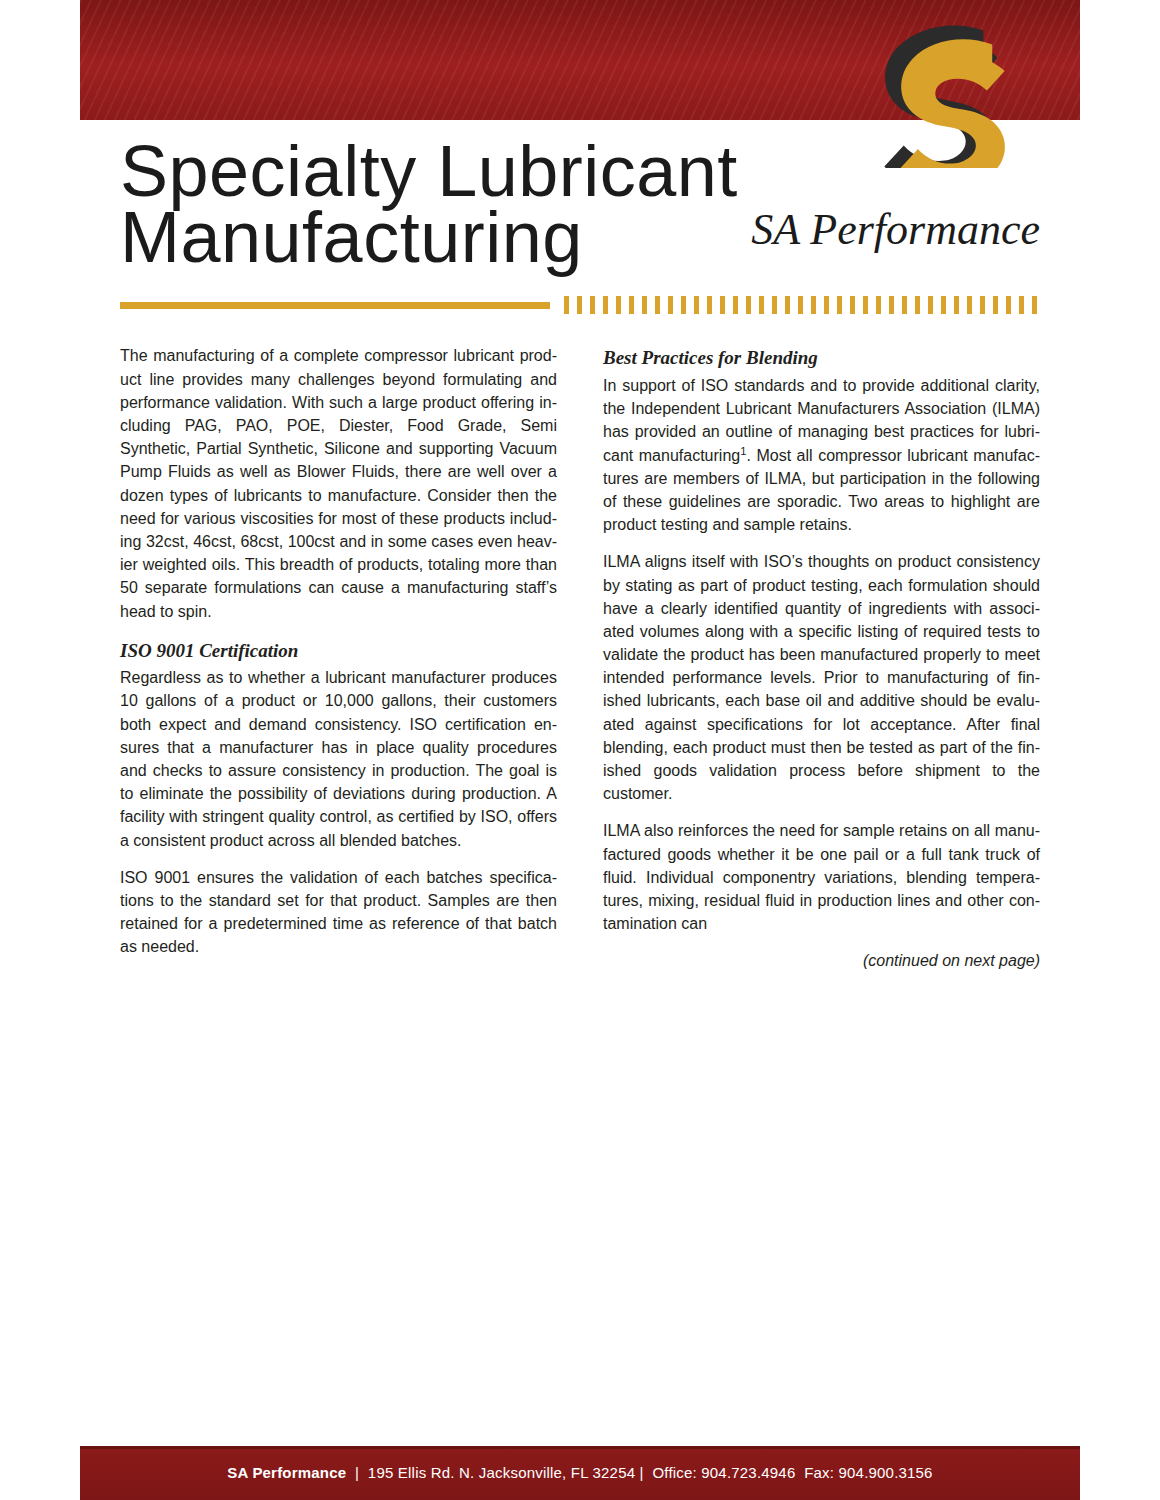Specialty Lubricant
Manufacturing
SA Performance
The manufacturing of a complete compressor lubricant product line provides many challenges beyond formulating and performance validation. With such a large product offering including PAG, PAO, POE, Diester, Food Grade, Semi Synthetic, Partial Synthetic, Silicone and supporting Vacuum Pump Fluids as well as Blower Fluids, there are well over a dozen types of lubricants to manufacture. Consider then the need for various viscosities for most of these products including 32cst, 46cst, 68cst, 100cst and in some cases even heavier weighted oils. This breadth of products, totaling more than 50 separate formulations can cause a manufacturing staff’s head to spin.
ISO 9001 Certification
Regardless as to whether a lubricant manufacturer produces 10 gallons of a product or 10,000 gallons, their customers both expect and demand consistency. ISO certification ensures that a manufacturer has in place quality procedures and checks to assure consistency in production. The goal is to eliminate the possibility of deviations during production. A facility with stringent quality control, as certified by ISO, offers a consistent product across all blended batches.
ISO 9001 ensures the validation of each batches specifications to the standard set for that product. Samples are then retained for a predetermined time as reference of that batch as needed.
Best Practices for Blending
In support of ISO standards and to provide additional clarity, the Independent Lubricant Manufacturers Association (ILMA) has provided an outline of managing best practices for lubricant manufacturing1. Most all compressor lubricant manufactures are members of ILMA, but participation in the following of these guidelines are sporadic. Two areas to highlight are product testing and sample retains.
ILMA aligns itself with ISO’s thoughts on product consistency by stating as part of product testing, each formulation should have a clearly identified quantity of ingredients with associated volumes along with a specific listing of required tests to validate the product has been manufactured properly to meet intended performance levels. Prior to manufacturing of finished lubricants, each base oil and additive should be evaluated against specifications for lot acceptance. After final blending, each product must then be tested as part of the finished goods validation process before shipment to the customer.
ILMA also reinforces the need for sample retains on all manufactured goods whether it be one pail or a full tank truck of fluid. Individual componentry variations, blending temperatures, mixing, residual fluid in production lines and other contamination can
(continued on next page)
SA Performance | 195 Ellis Rd. N. Jacksonville, FL 32254 | Office: 904.723.4946 Fax: 904.900.3156